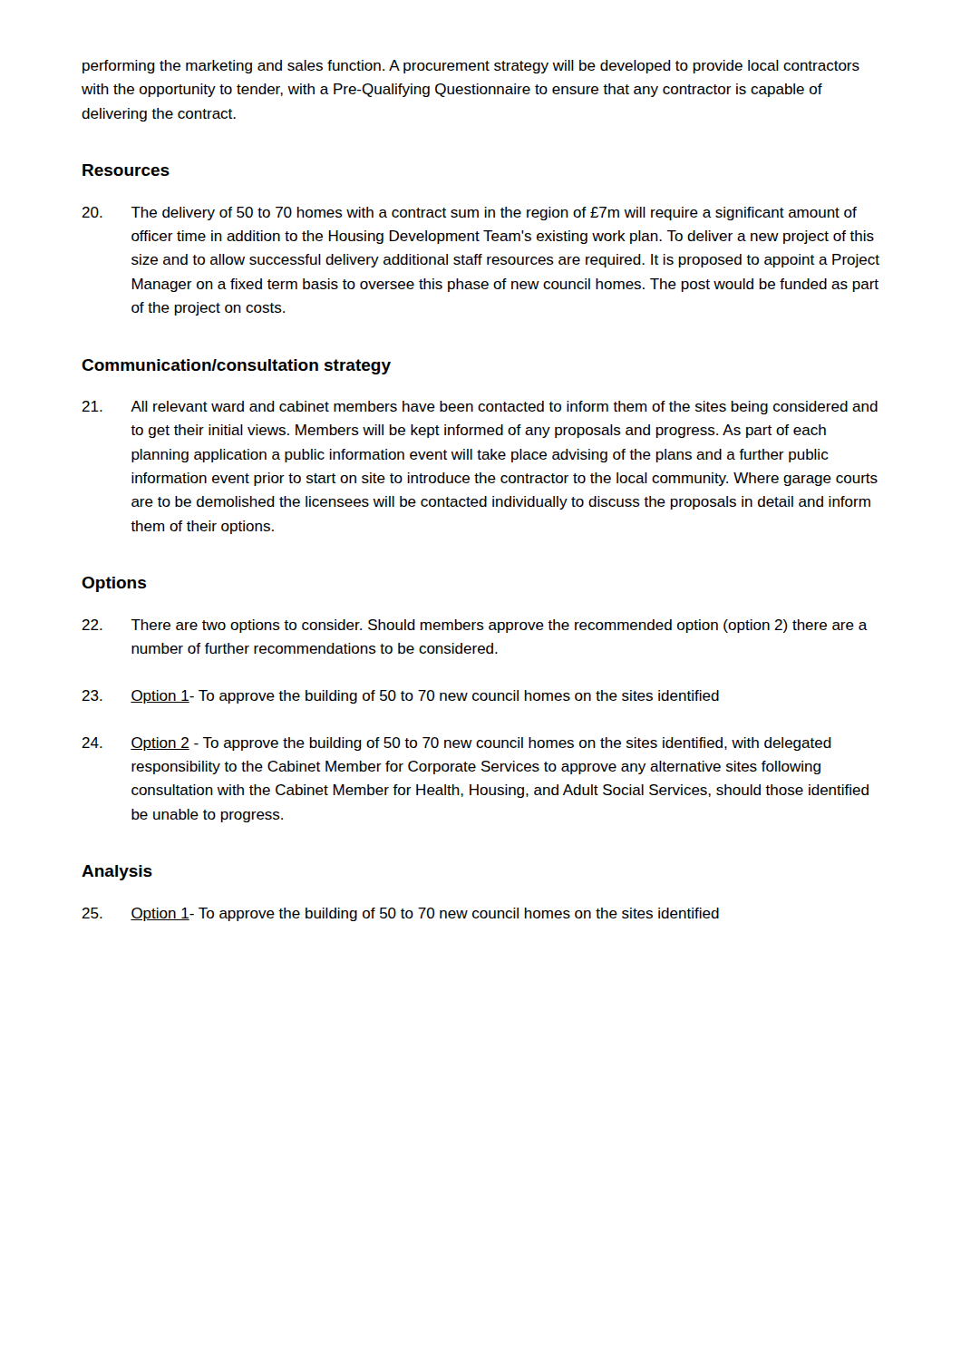performing the marketing and sales function. A procurement strategy will be developed to provide local contractors with the opportunity to tender, with a Pre-Qualifying Questionnaire to ensure that any contractor is capable of delivering the contract.
Resources
20. The delivery of 50 to 70 homes with a contract sum in the region of £7m will require a significant amount of officer time in addition to the Housing Development Team's existing work plan. To deliver a new project of this size and to allow successful delivery additional staff resources are required. It is proposed to appoint a Project Manager on a fixed term basis to oversee this phase of new council homes. The post would be funded as part of the project on costs.
Communication/consultation strategy
21. All relevant ward and cabinet members have been contacted to inform them of the sites being considered and to get their initial views. Members will be kept informed of any proposals and progress. As part of each planning application a public information event will take place advising of the plans and a further public information event prior to start on site to introduce the contractor to the local community. Where garage courts are to be demolished the licensees will be contacted individually to discuss the proposals in detail and inform them of their options.
Options
22. There are two options to consider. Should members approve the recommended option (option 2) there are a number of further recommendations to be considered.
23. Option 1- To approve the building of 50 to 70 new council homes on the sites identified
24. Option 2 - To approve the building of 50 to 70 new council homes on the sites identified, with delegated responsibility to the Cabinet Member for Corporate Services to approve any alternative sites following consultation with the Cabinet Member for Health, Housing, and Adult Social Services, should those identified be unable to progress.
Analysis
25. Option 1- To approve the building of 50 to 70 new council homes on the sites identified